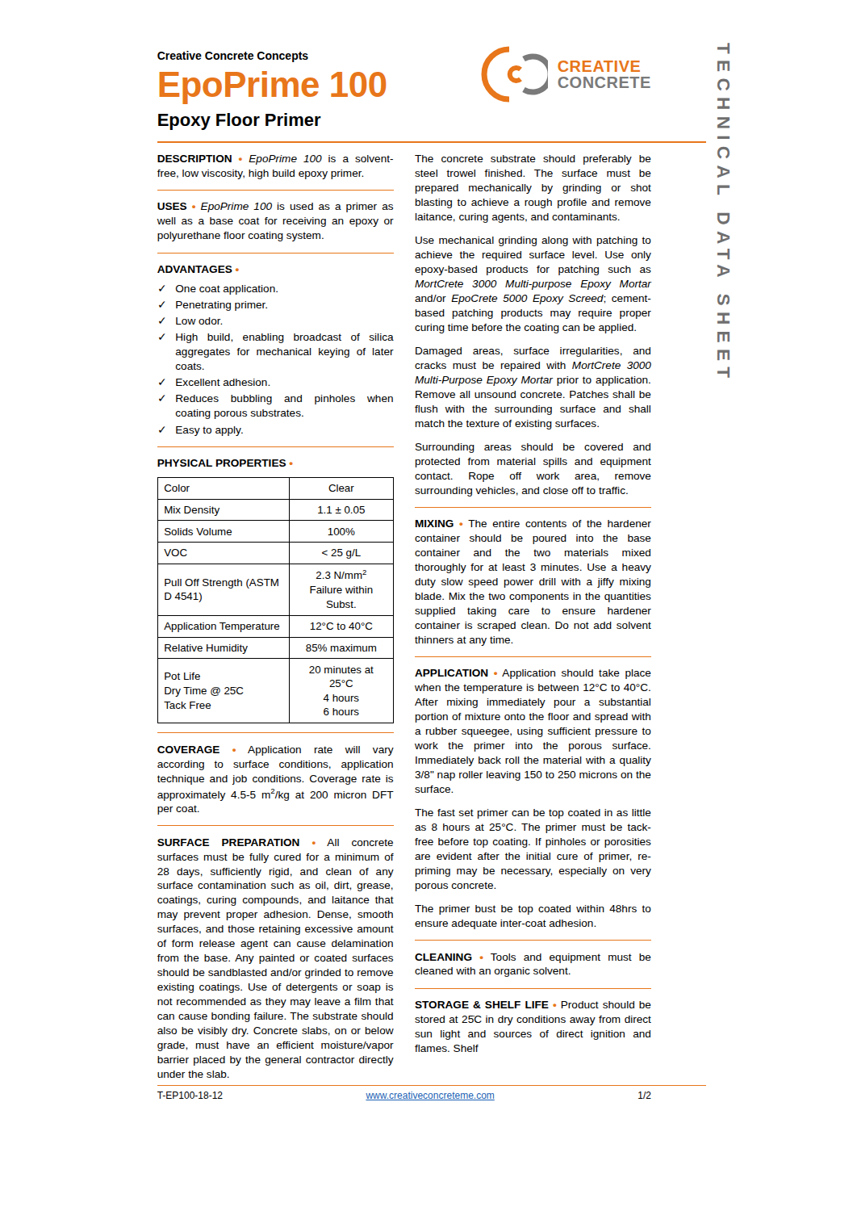TECHNICAL DATA SHEET
Creative Concrete Concepts
EpoPrime 100
Epoxy Floor Primer
CREATIVE
CONCRETE
DESCRIPTION • EpoPrime 100 is a solvent-free, low viscosity, high build epoxy primer.
USES • EpoPrime 100 is used as a primer as well as a base coat for receiving an epoxy or polyurethane floor coating system.
ADVANTAGES •
One coat application.
Penetrating primer.
Low odor.
High build, enabling broadcast of silica aggregates for mechanical keying of later coats.
Excellent adhesion.
Reduces bubbling and pinholes when coating porous substrates.
Easy to apply.
PHYSICAL PROPERTIES •
| Color | Clear |
| Mix Density | 1.1 ± 0.05 |
| Solids Volume | 100% |
| VOC | < 25 g/L |
| Pull Off Strength (ASTM D 4541) | 2.3 N/mm 2 Failure within Subst. |
| Application Temperature | 12°C to 40°C |
| Relative Humidity | 85% maximum |
| Pot Life Dry Time @ 25̇C Tack Free | 20 minutes at 25°C 4 hours 6 hours |
COVERAGE • Application rate will vary according to surface conditions, application technique and job conditions. Coverage rate is approximately 4.5-5 m2/kg at 200 micron DFT per coat.
SURFACE PREPARATION • All concrete surfaces must be fully cured for a minimum of 28 days, sufficiently rigid, and clean of any surface contamination such as oil, dirt, grease, coatings, curing compounds, and laitance that may prevent proper adhesion. Dense, smooth surfaces, and those retaining excessive amount of form release agent can cause delamination from the base. Any painted or coated surfaces should be sandblasted and/or grinded to remove existing coatings. Use of detergents or soap is not recommended as they may leave a film that can cause bonding failure. The substrate should also be visibly dry. Concrete slabs, on or below grade, must have an efficient moisture/vapor barrier placed by the general contractor directly under the slab.
The concrete substrate should preferably be steel trowel finished. The surface must be prepared mechanically by grinding or shot blasting to achieve a rough profile and remove laitance, curing agents, and contaminants.
Use mechanical grinding along with patching to achieve the required surface level. Use only epoxy-based products for patching such as MortCrete 3000 Multi-purpose Epoxy Mortar and/or EpoCrete 5000 Epoxy Screed; cement-based patching products may require proper curing time before the coating can be applied.
Damaged areas, surface irregularities, and cracks must be repaired with MortCrete 3000 Multi-Purpose Epoxy Mortar prior to application. Remove all unsound concrete. Patches shall be flush with the surrounding surface and shall match the texture of existing surfaces.
Surrounding areas should be covered and protected from material spills and equipment contact. Rope off work area, remove surrounding vehicles, and close off to traffic.
MIXING • The entire contents of the hardener container should be poured into the base container and the two materials mixed thoroughly for at least 3 minutes. Use a heavy duty slow speed power drill with a jiffy mixing blade. Mix the two components in the quantities supplied taking care to ensure hardener container is scraped clean. Do not add solvent thinners at any time.
APPLICATION • Application should take place when the temperature is between 12°C to 40°C. After mixing immediately pour a substantial portion of mixture onto the floor and spread with a rubber squeegee, using sufficient pressure to work the primer into the porous surface. Immediately back roll the material with a quality 3/8" nap roller leaving 150 to 250 microns on the surface.
The fast set primer can be top coated in as little as 8 hours at 25°C. The primer must be tack-free before top coating. If pinholes or porosities are evident after the initial cure of primer, re-priming may be necessary, especially on very porous concrete.
The primer bust be top coated within 48hrs to ensure adequate inter-coat adhesion.
CLEANING • Tools and equipment must be cleaned with an organic solvent.
STORAGE & SHELF LIFE • Product should be stored at 25̇C in dry conditions away from direct sun light and sources of direct ignition and flames. Shelf
T-EP100-18-12 www.creativeconcreteme.com 1/2